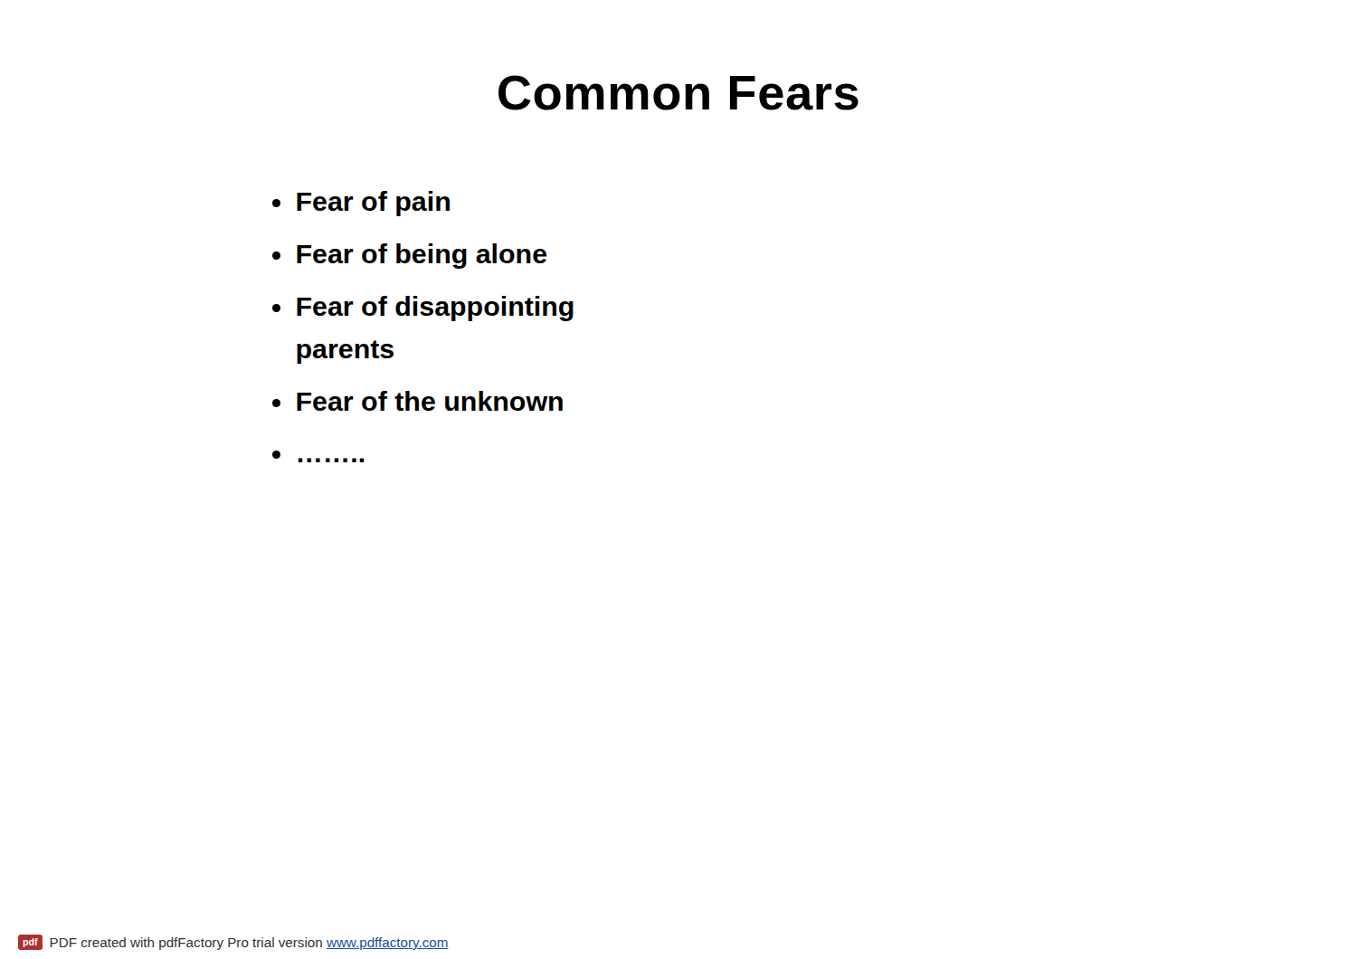Common Fears
Fear of pain
Fear of being alone
Fear of disappointing parents
Fear of the unknown
……..
pdf PDF created with pdfFactory Pro trial version www.pdffactory.com